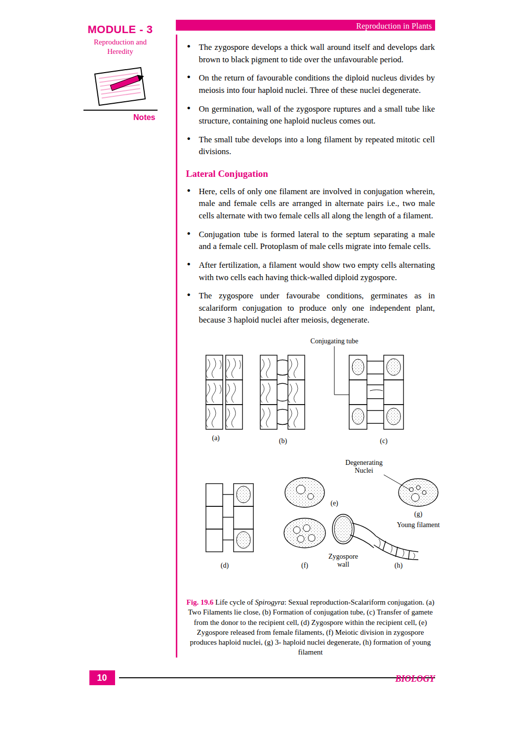MODULE - 3
Reproduction and
Heredity
Notes
Reproduction in Plants
The zygospore develops a thick wall around itself and develops dark brown to black pigment to tide over the unfavourable period.
On the return of favourable conditions the diploid nucleus divides by meiosis into four haploid nuclei. Three of these nuclei degenerate.
On germination, wall of the zygospore ruptures and a small tube like structure, containing one haploid nucleus comes out.
The small tube develops into a long filament by repeated mitotic cell divisions.
Lateral Conjugation
Here, cells of only one filament are involved in conjugation wherein, male and female cells are arranged in alternate pairs i.e., two male cells alternate with two female cells all along the length of a filament.
Conjugation tube is formed lateral to the septum separating a male and a female cell. Protoplasm of male cells migrate into female cells.
After fertilization, a filament would show two empty cells alternating with two cells each having thick-walled diploid zygospore.
The zygospore under favourabe conditions, germinates as in scalariform conjugation to produce only one independent plant, because 3 haploid nuclei after meiosis, degenerate.
Conjugating tube (a) (b) (c) Degenerating Nuclei (d) (e) (f) (g) Young filament Zygospore wall (h)
Fig. 19.6 Life cycle of Spirogyra: Sexual reproduction-Scalariform conjugation. (a) Two Filaments lie close, (b) Formation of conjugation tube, (c) Transfer of gamete from the donor to the recipient cell, (d) Zygospore within the recipient cell, (e) Zygospore released from female filaments, (f) Meiotic division in zygospore produces haploid nuclei, (g) 3- haploid nuclei degenerate, (h) formation of young filament
10
BIOLOGY